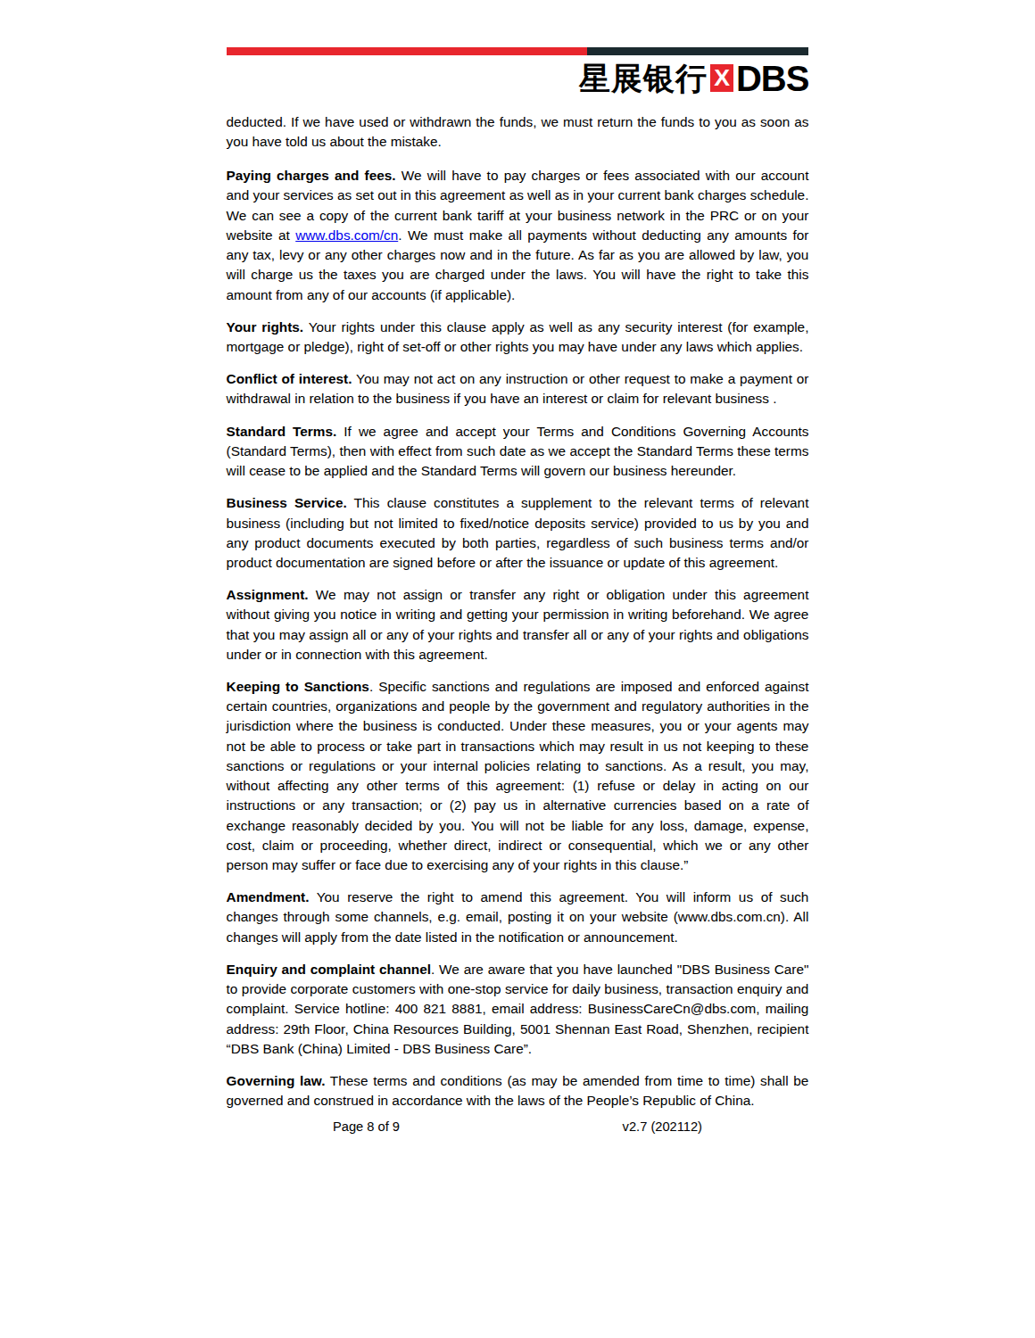星展银行 XDBS
deducted. If we have used or withdrawn the funds, we must return the funds to you as soon as you have told us about the mistake.
Paying charges and fees. We will have to pay charges or fees associated with our account and your services as set out in this agreement as well as in your current bank charges schedule. We can see a copy of the current bank tariff at your business network in the PRC or on your website at www.dbs.com/cn. We must make all payments without deducting any amounts for any tax, levy or any other charges now and in the future. As far as you are allowed by law, you will charge us the taxes you are charged under the laws. You will have the right to take this amount from any of our accounts (if applicable).
Your rights. Your rights under this clause apply as well as any security interest (for example, mortgage or pledge), right of set-off or other rights you may have under any laws which applies.
Conflict of interest. You may not act on any instruction or other request to make a payment or withdrawal in relation to the business if you have an interest or claim for relevant business .
Standard Terms. If we agree and accept your Terms and Conditions Governing Accounts (Standard Terms), then with effect from such date as we accept the Standard Terms these terms will cease to be applied and the Standard Terms will govern our business hereunder.
Business Service. This clause constitutes a supplement to the relevant terms of relevant business (including but not limited to fixed/notice deposits service) provided to us by you and any product documents executed by both parties, regardless of such business terms and/or product documentation are signed before or after the issuance or update of this agreement.
Assignment. We may not assign or transfer any right or obligation under this agreement without giving you notice in writing and getting your permission in writing beforehand. We agree that you may assign all or any of your rights and transfer all or any of your rights and obligations under or in connection with this agreement.
Keeping to Sanctions. Specific sanctions and regulations are imposed and enforced against certain countries, organizations and people by the government and regulatory authorities in the jurisdiction where the business is conducted. Under these measures, you or your agents may not be able to process or take part in transactions which may result in us not keeping to these sanctions or regulations or your internal policies relating to sanctions. As a result, you may, without affecting any other terms of this agreement: (1) refuse or delay in acting on our instructions or any transaction; or (2) pay us in alternative currencies based on a rate of exchange reasonably decided by you. You will not be liable for any loss, damage, expense, cost, claim or proceeding, whether direct, indirect or consequential, which we or any other person may suffer or face due to exercising any of your rights in this clause.”
Amendment. You reserve the right to amend this agreement. You will inform us of such changes through some channels, e.g. email, posting it on your website (www.dbs.com.cn). All changes will apply from the date listed in the notification or announcement.
Enquiry and complaint channel. We are aware that you have launched "DBS Business Care" to provide corporate customers with one-stop service for daily business, transaction enquiry and complaint. Service hotline: 400 821 8881, email address: BusinessCareCn@dbs.com, mailing address: 29th Floor, China Resources Building, 5001 Shennan East Road, Shenzhen, recipient “DBS Bank (China) Limited - DBS Business Care”.
Governing law. These terms and conditions (as may be amended from time to time) shall be governed and construed in accordance with the laws of the People’s Republic of China.
Page 8 of 9 v2.7 (202112)